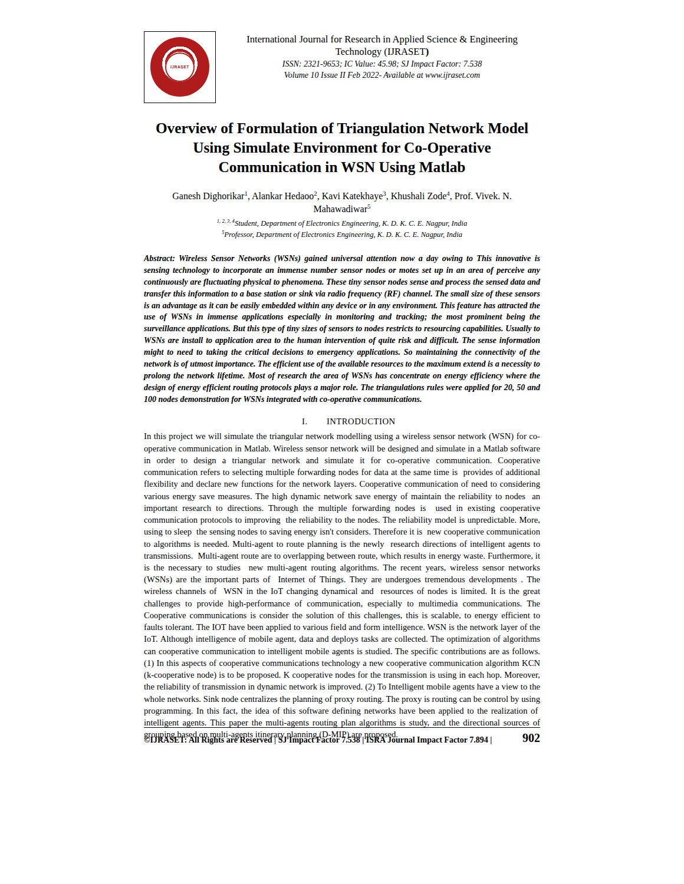International Journal for Research in Applied Science & Engineering Technology (IJRASET)
ISSN: 2321-9653; IC Value: 45.98; SJ Impact Factor: 7.538
Volume 10 Issue II Feb 2022- Available at www.ijraset.com
Overview of Formulation of Triangulation Network Model Using Simulate Environment for Co-Operative Communication in WSN Using Matlab
Ganesh Dighorikar1, Alankar Hedaoo2, Kavi Katekhaye3, Khushali Zode4, Prof. Vivek. N. Mahawadiwar5
1, 2, 3, 4Student, Department of Electronics Engineering, K. D. K. C. E. Nagpur, India
5Professor, Department of Electronics Engineering, K. D. K. C. E. Nagpur, India
Abstract: Wireless Sensor Networks (WSNs) gained universal attention now a day owing to This innovative is sensing technology to incorporate an immense number sensor nodes or motes set up in an area of perceive any continuously are fluctuating physical to phenomena. These tiny sensor nodes sense and process the sensed data and transfer this information to a base station or sink via radio frequency (RF) channel. The small size of these sensors is an advantage as it can be easily embedded within any device or in any environment. This feature has attracted the use of WSNs in immense applications especially in monitoring and tracking; the most prominent being the surveillance applications. But this type of tiny sizes of sensors to nodes restricts to resourcing capabilities. Usually to WSNs are install to application area to the human intervention of quite risk and difficult. The sense information might to need to taking the critical decisions to emergency applications. So maintaining the connectivity of the network is of utmost importance. The efficient use of the available resources to the maximum extend is a necessity to prolong the network lifetime. Most of research the area of WSNs has concentrate on energy efficiency where the design of energy efficient routing protocols plays a major role. The triangulations rules were applied for 20, 50 and 100 nodes demonstration for WSNs integrated with co-operative communications.
I. INTRODUCTION
In this project we will simulate the triangular network modelling using a wireless sensor network (WSN) for co-operative communication in Matlab. Wireless sensor network will be designed and simulate in a Matlab software in order to design a triangular network and simulate it for co-operative communication. Cooperative communication refers to selecting multiple forwarding nodes for data at the same time is provides of additional flexibility and declare new functions for the network layers. Cooperative communication of need to considering various energy save measures. The high dynamic network save energy of maintain the reliability to nodes an important research to directions. Through the multiple forwarding nodes is used in existing cooperative communication protocols to improving the reliability to the nodes. The reliability model is unpredictable. More, using to sleep the sensing nodes to saving energy isn't considers. Therefore it is new cooperative communication to algorithms is needed. Multi-agent to route planning is the newly research directions of intelligent agents to transmissions. Multi-agent route are to overlapping between route, which results in energy waste. Furthermore, it is the necessary to studies new multi-agent routing algorithms. The recent years, wireless sensor networks (WSNs) are the important parts of Internet of Things. They are undergoes tremendous developments . The wireless channels of WSN in the IoT changing dynamical and resources of nodes is limited. It is the great challenges to provide high-performance of communication, especially to multimedia communications. The Cooperative communications is consider the solution of this challenges, this is scalable, to energy efficient to faults tolerant. The IOT have been applied to various field and form intelligence. WSN is the network layer of the IoT. Although intelligence of mobile agent, data and deploys tasks are collected. The optimization of algorithms can cooperative communication to intelligent mobile agents is studied. The specific contributions are as follows. (1) In this aspects of cooperative communications technology a new cooperative communication algorithm KCN (k-cooperative node) is to be proposed. K cooperative nodes for the transmission is using in each hop. Moreover, the reliability of transmission in dynamic network is improved. (2) To Intelligent mobile agents have a view to the whole networks. Sink node centralizes the planning of proxy routing. The proxy is routing can be control by using programming. In this fact, the idea of this software defining networks have been applied to the realization of intelligent agents. This paper the multi-agents routing plan algorithms is study, and the directional sources of grouping based on multi-agents itinerary planning (D-MIP) are proposed.
©IJRASET: All Rights are Reserved | SJ Impact Factor 7.538 | ISRA Journal Impact Factor 7.894 | 902